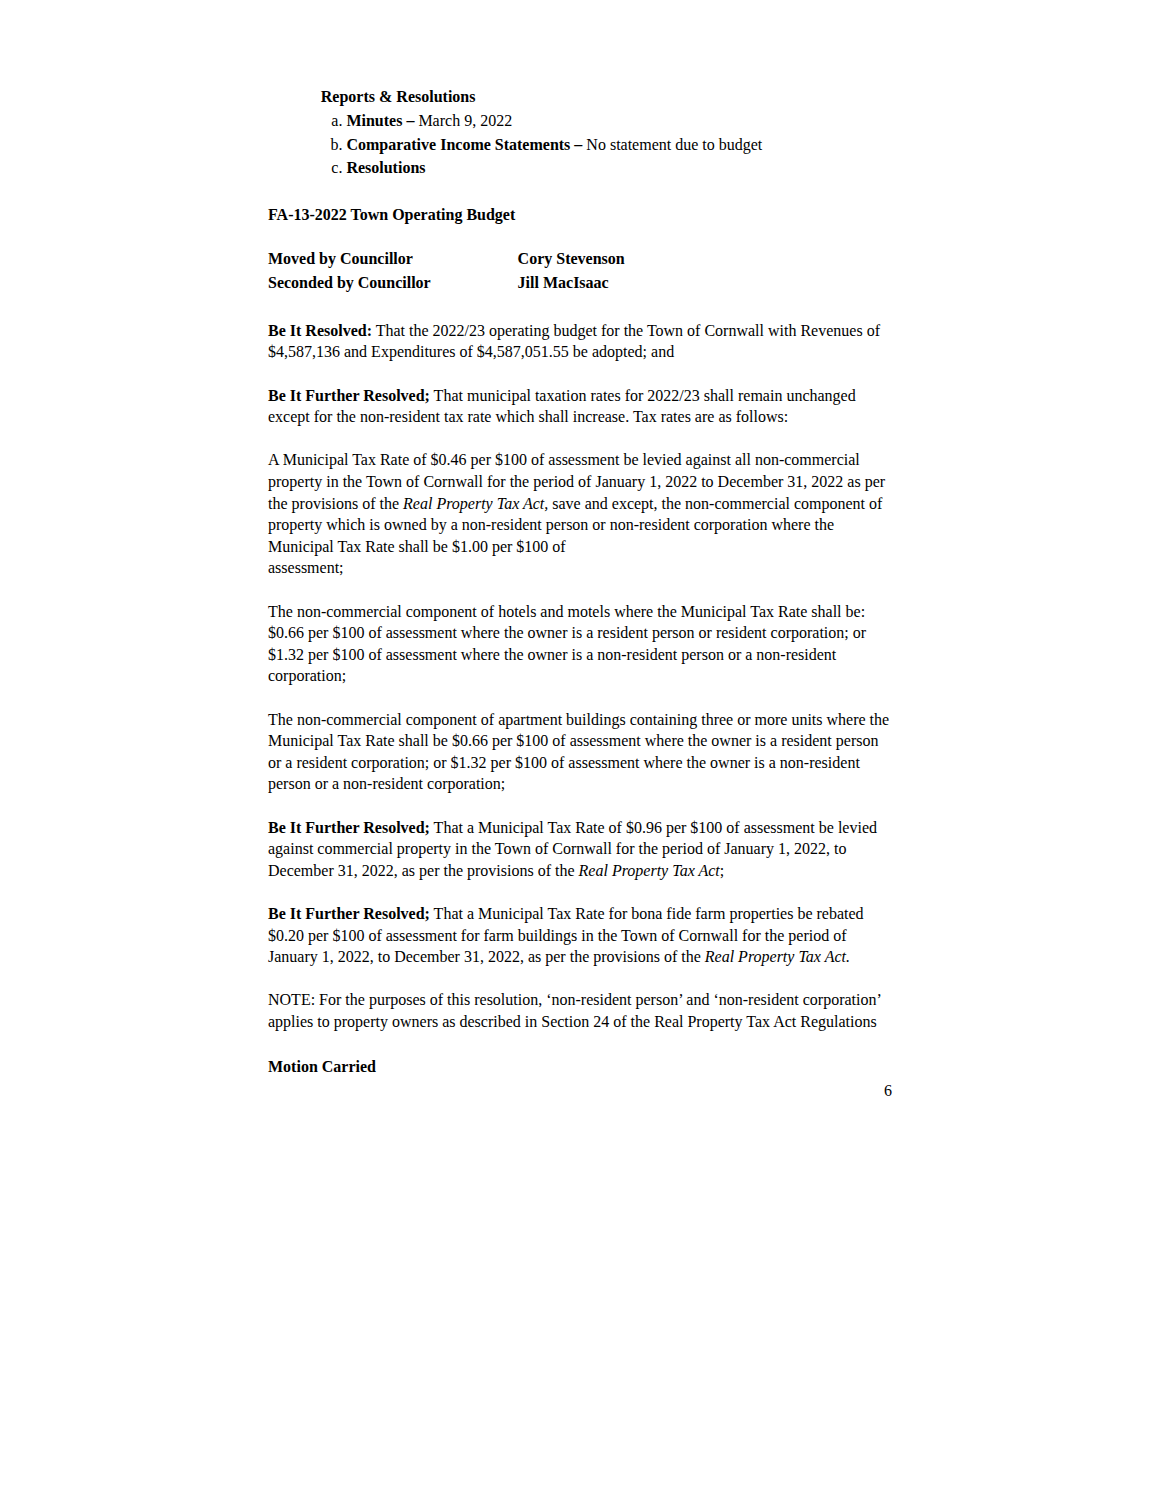Reports & Resolutions
Minutes – March 9, 2022
Comparative Income Statements – No statement due to budget
Resolutions
FA-13-2022 Town Operating Budget
| Moved by Councillor | Cory Stevenson |
| Seconded by Councillo r | Jill MacIsaac |
Be It Resolved: That the 2022/23 operating budget for the Town of Cornwall with Revenues of $4,587,136 and Expenditures of $4,587,051.55 be adopted; and
Be It Further Resolved; That municipal taxation rates for 2022/23 shall remain unchanged except for the non-resident tax rate which shall increase. Tax rates are as follows:
A Municipal Tax Rate of $0.46 per $100 of assessment be levied against all non-commercial property in the Town of Cornwall for the period of January 1, 2022 to December 31, 2022 as per the provisions of the Real Property Tax Act, save and except, the non-commercial component of property which is owned by a non-resident person or non-resident corporation where the Municipal Tax Rate shall be $1.00 per $100 of
assessment;
The non-commercial component of hotels and motels where the Municipal Tax Rate shall be: $0.66 per $100 of assessment where the owner is a resident person or resident corporation; or $1.32 per $100 of assessment where the owner is a non-resident person or a non-resident corporation;
The non-commercial component of apartment buildings containing three or more units where the Municipal Tax Rate shall be $0.66 per $100 of assessment where the owner is a resident person or a resident corporation; or $1.32 per $100 of assessment where the owner is a non-resident person or a non-resident corporation;
Be It Further Resolved; That a Municipal Tax Rate of $0.96 per $100 of assessment be levied against commercial property in the Town of Cornwall for the period of January 1, 2022, to December 31, 2022, as per the provisions of the Real Property Tax Act;
Be It Further Resolved; That a Municipal Tax Rate for bona fide farm properties be rebated $0.20 per $100 of assessment for farm buildings in the Town of Cornwall for the period of January 1, 2022, to December 31, 2022, as per the provisions of the Real Property Tax Act.
NOTE: For the purposes of this resolution, ‘non-resident person’ and ‘non-resident corporation’ applies to property owners as described in Section 24 of the Real Property Tax Act Regulations
Motion Carried
6